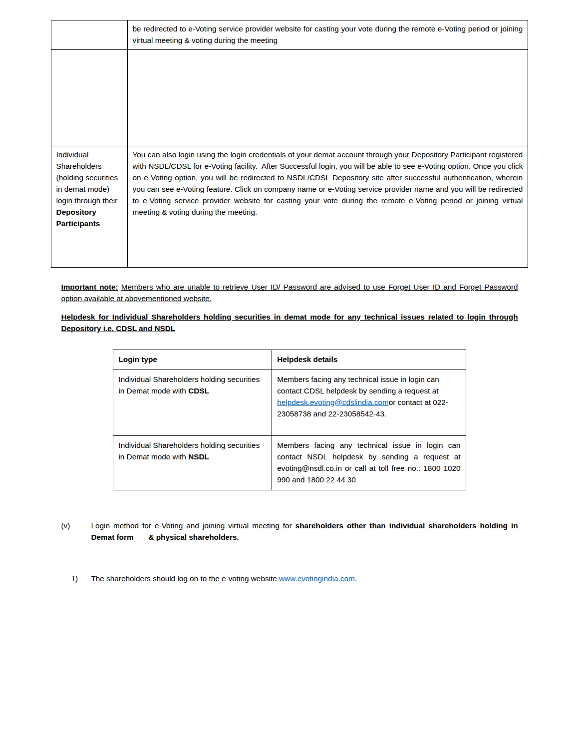| | be redirected to e-Voting service provider website for casting your vote during the remote e-Voting period or joining virtual meeting & voting during the meeting |
| Individual Shareholders (holding securities in demat mode) login through their Depository Participants | You can also login using the login credentials of your demat account through your Depository Participant registered with NSDL/CDSL for e-Voting facility. After Successful login, you will be able to see e-Voting option. Once you click on e-Voting option, you will be redirected to NSDL/CDSL Depository site after successful authentication, wherein you can see e-Voting feature. Click on company name or e-Voting service provider name and you will be redirected to e-Voting service provider website for casting your vote during the remote e-Voting period or joining virtual meeting & voting during the meeting. |
Important note: Members who are unable to retrieve User ID/ Password are advised to use Forget User ID and Forget Password option available at abovementioned website.
Helpdesk for Individual Shareholders holding securities in demat mode for any technical issues related to login through Depository i.e. CDSL and NSDL
| Login type | Helpdesk details |
| Individual Shareholders holding securities in Demat mode with CDSL | Members facing any technical issue in login can contact CDSL helpdesk by sending a request at helpdesk.evoting@cdslindia.com or contact at 022- 23058738 and 22-23058542-43. |
| Individual Shareholders holding securities in Demat mode with NSDL | Members facing any technical issue in login can contact NSDL helpdesk by sending a request at evoting@nsdl.co.in or call at toll free no.: 1800 1020 990 and 1800 22 44 30 |
(v)
Login method for e-Voting and joining virtual meeting for shareholders other than individual shareholders holding in Demat form & physical shareholders.
1)
The shareholders should log on to the e-voting website www.evotingindia.com.